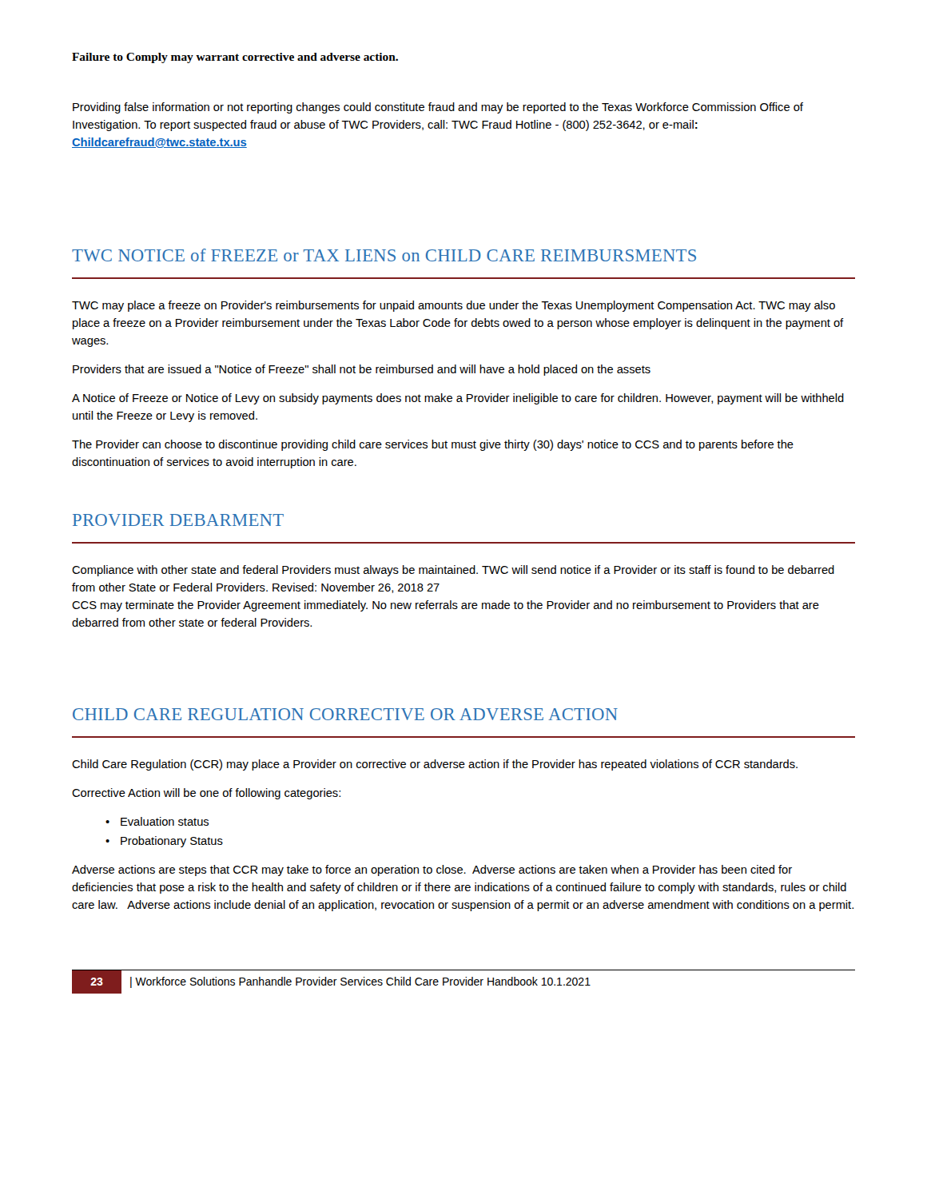Failure to Comply may warrant corrective and adverse action.
Providing false information or not reporting changes could constitute fraud and may be reported to the Texas Workforce Commission Office of Investigation. To report suspected fraud or abuse of TWC Providers, call: TWC Fraud Hotline - (800) 252-3642, or e-mail: Childcarefraud@twc.state.tx.us
TWC NOTICE of FREEZE or TAX LIENS on CHILD CARE REIMBURSMENTS
TWC may place a freeze on Provider's reimbursements for unpaid amounts due under the Texas Unemployment Compensation Act. TWC may also place a freeze on a Provider reimbursement under the Texas Labor Code for debts owed to a person whose employer is delinquent in the payment of wages.
Providers that are issued a "Notice of Freeze" shall not be reimbursed and will have a hold placed on the assets
A Notice of Freeze or Notice of Levy on subsidy payments does not make a Provider ineligible to care for children. However, payment will be withheld until the Freeze or Levy is removed.
The Provider can choose to discontinue providing child care services but must give thirty (30) days' notice to CCS and to parents before the discontinuation of services to avoid interruption in care.
PROVIDER DEBARMENT
Compliance with other state and federal Providers must always be maintained. TWC will send notice if a Provider or its staff is found to be debarred from other State or Federal Providers. Revised: November 26, 2018 27
CCS may terminate the Provider Agreement immediately. No new referrals are made to the Provider and no reimbursement to Providers that are debarred from other state or federal Providers.
CHILD CARE REGULATION CORRECTIVE OR ADVERSE ACTION
Child Care Regulation (CCR) may place a Provider on corrective or adverse action if the Provider has repeated violations of CCR standards.
Corrective Action will be one of following categories:
Evaluation status
Probationary Status
Adverse actions are steps that CCR may take to force an operation to close. Adverse actions are taken when a Provider has been cited for deficiencies that pose a risk to the health and safety of children or if there are indications of a continued failure to comply with standards, rules or child care law. Adverse actions include denial of an application, revocation or suspension of a permit or an adverse amendment with conditions on a permit.
23
| Workforce Solutions Panhandle Provider Services Child Care Provider Handbook 10.1.2021